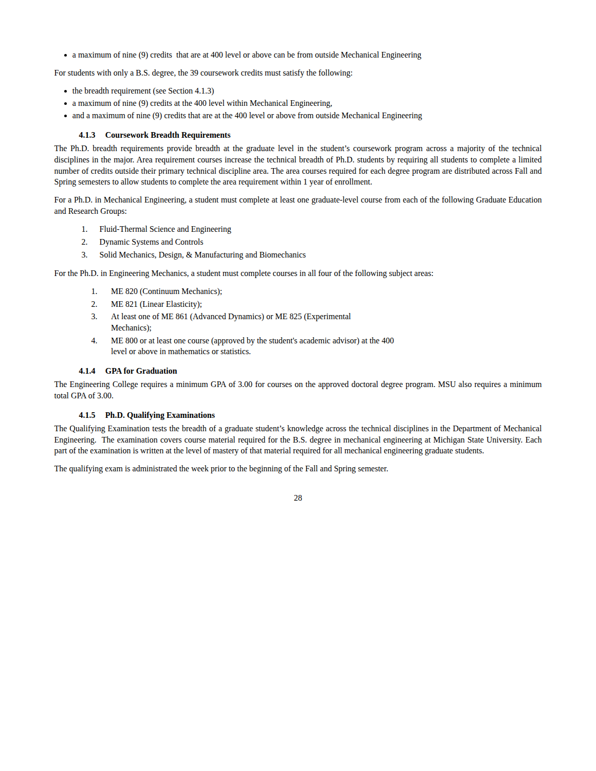a maximum of nine (9) credits that are at 400 level or above can be from outside Mechanical Engineering
For students with only a B.S. degree, the 39 coursework credits must satisfy the following:
the breadth requirement (see Section 4.1.3)
a maximum of nine (9) credits at the 400 level within Mechanical Engineering,
and a maximum of nine (9) credits that are at the 400 level or above from outside Mechanical Engineering
4.1.3 Coursework Breadth Requirements
The Ph.D. breadth requirements provide breadth at the graduate level in the student’s coursework program across a majority of the technical disciplines in the major. Area requirement courses increase the technical breadth of Ph.D. students by requiring all students to complete a limited number of credits outside their primary technical discipline area. The area courses required for each degree program are distributed across Fall and Spring semesters to allow students to complete the area requirement within 1 year of enrollment.
For a Ph.D. in Mechanical Engineering, a student must complete at least one graduate-level course from each of the following Graduate Education and Research Groups:
1. Fluid-Thermal Science and Engineering
2. Dynamic Systems and Controls
3. Solid Mechanics, Design, & Manufacturing and Biomechanics
For the Ph.D. in Engineering Mechanics, a student must complete courses in all four of the following subject areas:
1. ME 820 (Continuum Mechanics);
2. ME 821 (Linear Elasticity);
3. At least one of ME 861 (Advanced Dynamics) or ME 825 (ExperimentalMechanics);
4. ME 800 or at least one course (approved by the student's academic advisor) at the 400level or above in mathematics or statistics.
4.1.4 GPA for Graduation
The Engineering College requires a minimum GPA of 3.00 for courses on the approved doctoral degree program. MSU also requires a minimum total GPA of 3.00.
4.1.5 Ph.D. Qualifying Examinations
The Qualifying Examination tests the breadth of a graduate student’s knowledge across the technical disciplines in the Department of Mechanical Engineering. The examination covers course material required for the B.S. degree in mechanical engineering at Michigan State University. Each part of the examination is written at the level of mastery of that material required for all mechanical engineering graduate students.
The qualifying exam is administrated the week prior to the beginning of the Fall and Spring semester.
28